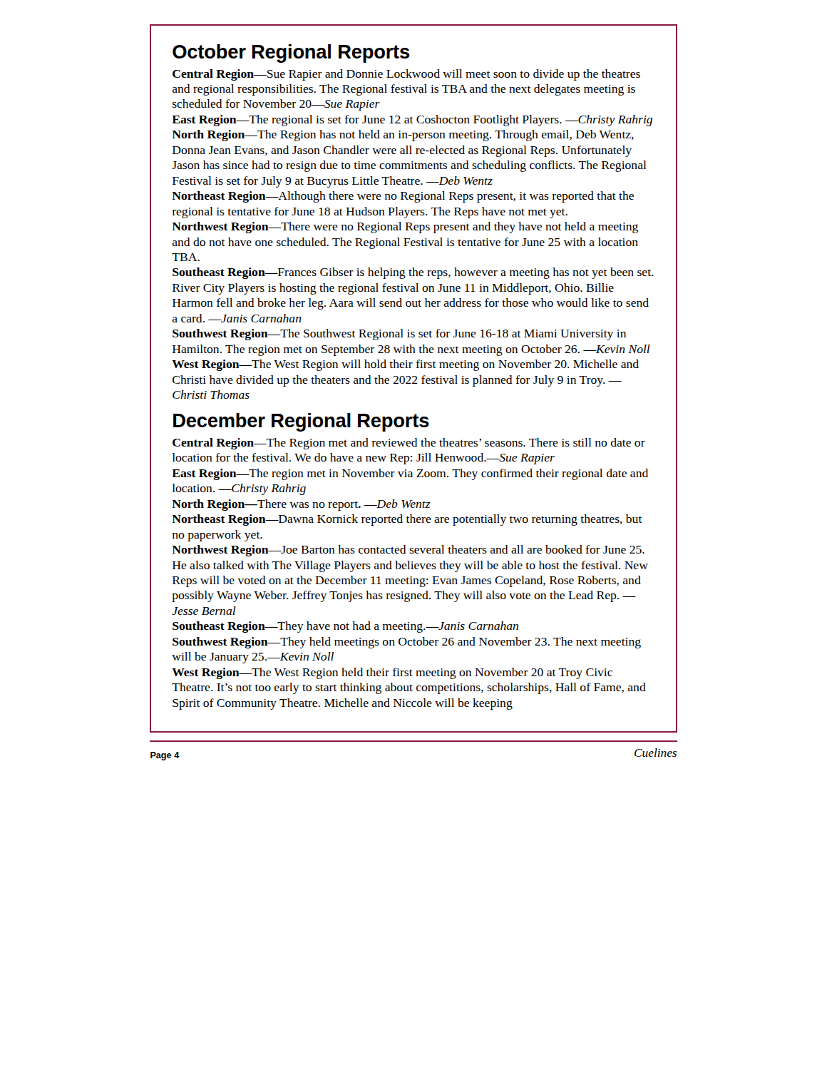October Regional Reports
Central Region—Sue Rapier and Donnie Lockwood will meet soon to divide up the theatres and regional responsibilities. The Regional festival is TBA and the next delegates meeting is scheduled for November 20—Sue Rapier
East Region—The regional is set for June 12 at Coshocton Footlight Players. —Christy Rahrig
North Region—The Region has not held an in-person meeting. Through email, Deb Wentz, Donna Jean Evans, and Jason Chandler were all re-elected as Regional Reps. Unfortunately Jason has since had to resign due to time commitments and scheduling conflicts. The Regional Festival is set for July 9 at Bucyrus Little Theatre. —Deb Wentz
Northeast Region—Although there were no Regional Reps present, it was reported that the regional is tentative for June 18 at Hudson Players. The Reps have not met yet.
Northwest Region—There were no Regional Reps present and they have not held a meeting and do not have one scheduled. The Regional Festival is tentative for June 25 with a location TBA.
Southeast Region—Frances Gibser is helping the reps, however a meeting has not yet been set. River City Players is hosting the regional festival on June 11 in Middleport, Ohio. Billie Harmon fell and broke her leg. Aara will send out her address for those who would like to send a card. —Janis Carnahan
Southwest Region—The Southwest Regional is set for June 16-18 at Miami University in Hamilton. The region met on September 28 with the next meeting on October 26. —Kevin Noll
West Region—The West Region will hold their first meeting on November 20. Michelle and Christi have divided up the theaters and the 2022 festival is planned for July 9 in Troy. —Christi Thomas
December Regional Reports
Central Region—The Region met and reviewed the theatres’ seasons. There is still no date or location for the festival. We do have a new Rep: Jill Henwood.—Sue Rapier
East Region—The region met in November via Zoom. They confirmed their regional date and location. —Christy Rahrig
North Region—There was no report. —Deb Wentz
Northeast Region—Dawna Kornick reported there are potentially two returning theatres, but no paperwork yet.
Northwest Region—Joe Barton has contacted several theaters and all are booked for June 25. He also talked with The Village Players and believes they will be able to host the festival. New Reps will be voted on at the December 11 meeting: Evan James Copeland, Rose Roberts, and possibly Wayne Weber. Jeffrey Tonjes has resigned. They will also vote on the Lead Rep. —Jesse Bernal
Southeast Region—They have not had a meeting.—Janis Carnahan
Southwest Region—They held meetings on October 26 and November 23. The next meeting will be January 25.—Kevin Noll
West Region—The West Region held their first meeting on November 20 at Troy Civic Theatre. It’s not too early to start thinking about competitions, scholarships, Hall of Fame, and Spirit of Community Theatre. Michelle and Niccole will be keeping
Page 4 Cuelines